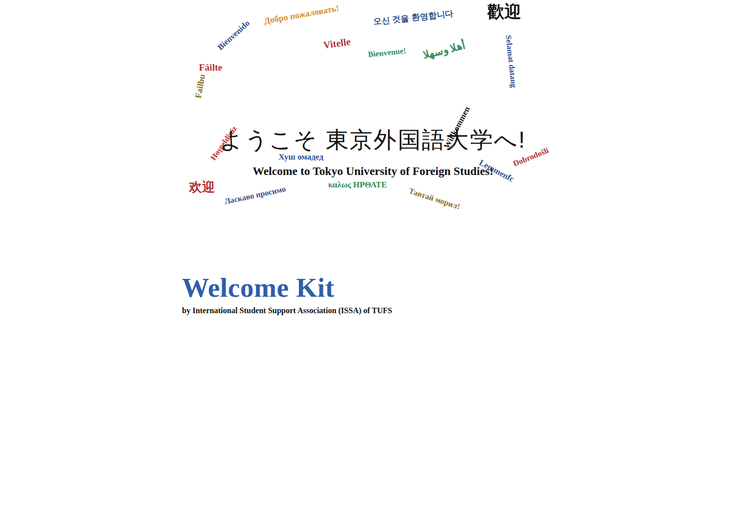Bienvenido
Добро пожаловать!
오신 것을 환영합니다
歡迎
Vitelle
Bienvenue!
أهلا وسهلا
Selamat datang
Fáilte
Failbu
Hoşgeldiniz
欢迎
Ласкаво просимо
Хуш омадед
καλως ΗΡΘΑΤΕ
Willkommen
Lemmenfc
Dobrodošli
Тавтай морил!
ようこそ 東京外国語大学へ!
Welcome to Tokyo University of Foreign Studies!
Welcome Kit
by International Student Support Association (ISSA) of TUFS